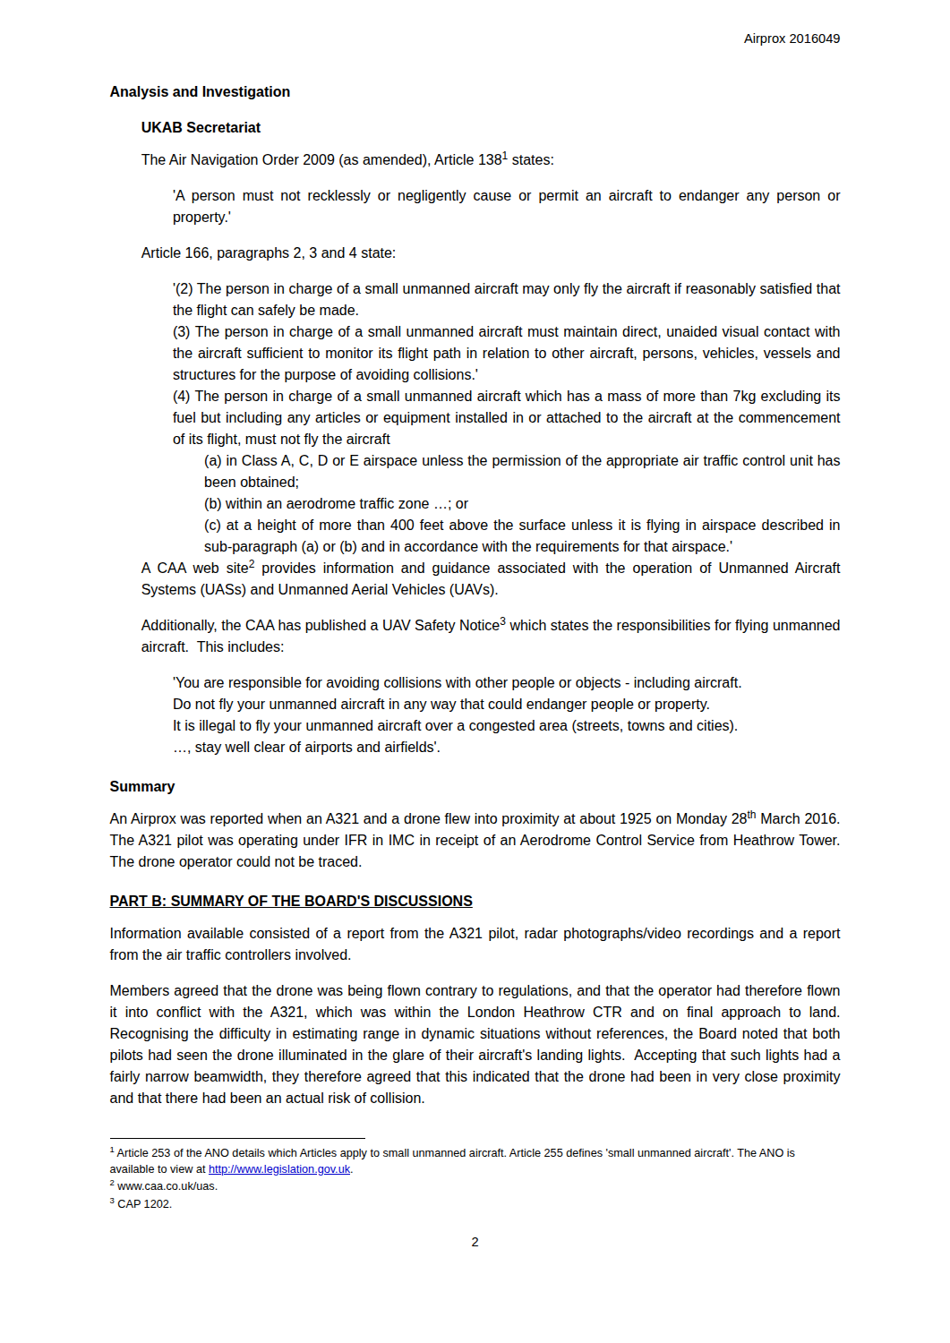Airprox 2016049
Analysis and Investigation
UKAB Secretariat
The Air Navigation Order 2009 (as amended), Article 1381 states:
'A person must not recklessly or negligently cause or permit an aircraft to endanger any person or property.'
Article 166, paragraphs 2, 3 and 4 state:
'(2) The person in charge of a small unmanned aircraft may only fly the aircraft if reasonably satisfied that the flight can safely be made.
(3) The person in charge of a small unmanned aircraft must maintain direct, unaided visual contact with the aircraft sufficient to monitor its flight path in relation to other aircraft, persons, vehicles, vessels and structures for the purpose of avoiding collisions.'
(4) The person in charge of a small unmanned aircraft which has a mass of more than 7kg excluding its fuel but including any articles or equipment installed in or attached to the aircraft at the commencement of its flight, must not fly the aircraft
(a) in Class A, C, D or E airspace unless the permission of the appropriate air traffic control unit has been obtained;
(b) within an aerodrome traffic zone …; or
(c) at a height of more than 400 feet above the surface unless it is flying in airspace described in sub-paragraph (a) or (b) and in accordance with the requirements for that airspace.'
A CAA web site2 provides information and guidance associated with the operation of Unmanned Aircraft Systems (UASs) and Unmanned Aerial Vehicles (UAVs).
Additionally, the CAA has published a UAV Safety Notice3 which states the responsibilities for flying unmanned aircraft. This includes:
'You are responsible for avoiding collisions with other people or objects - including aircraft.
Do not fly your unmanned aircraft in any way that could endanger people or property.
It is illegal to fly your unmanned aircraft over a congested area (streets, towns and cities).
…, stay well clear of airports and airfields'.
Summary
An Airprox was reported when an A321 and a drone flew into proximity at about 1925 on Monday 28th March 2016. The A321 pilot was operating under IFR in IMC in receipt of an Aerodrome Control Service from Heathrow Tower. The drone operator could not be traced.
PART B: SUMMARY OF THE BOARD'S DISCUSSIONS
Information available consisted of a report from the A321 pilot, radar photographs/video recordings and a report from the air traffic controllers involved.
Members agreed that the drone was being flown contrary to regulations, and that the operator had therefore flown it into conflict with the A321, which was within the London Heathrow CTR and on final approach to land. Recognising the difficulty in estimating range in dynamic situations without references, the Board noted that both pilots had seen the drone illuminated in the glare of their aircraft's landing lights. Accepting that such lights had a fairly narrow beamwidth, they therefore agreed that this indicated that the drone had been in very close proximity and that there had been an actual risk of collision.
1 Article 253 of the ANO details which Articles apply to small unmanned aircraft. Article 255 defines 'small unmanned aircraft'. The ANO is available to view at http://www.legislation.gov.uk.
2 www.caa.co.uk/uas.
3 CAP 1202.
2